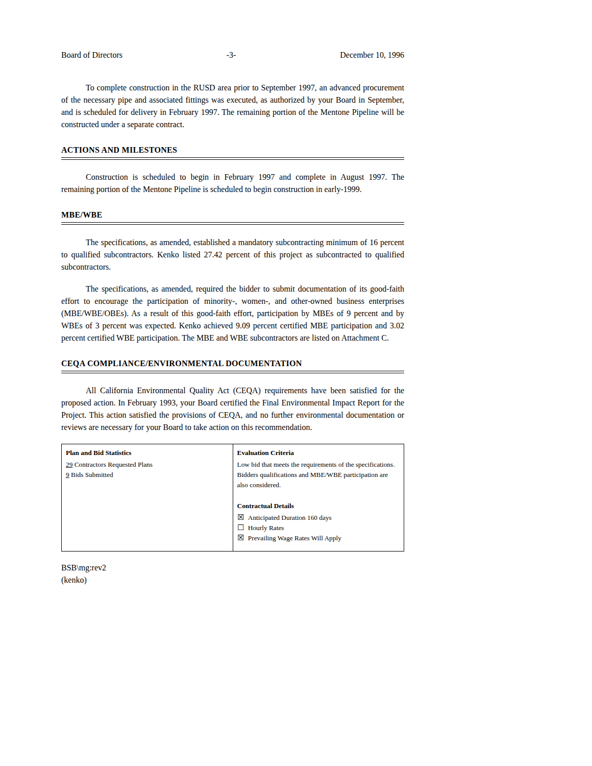Board of Directors
-3-
December 10, 1996
To complete construction in the RUSD area prior to September 1997, an advanced procurement of the necessary pipe and associated fittings was executed, as authorized by your Board in September, and is scheduled for delivery in February 1997. The remaining portion of the Mentone Pipeline will be constructed under a separate contract.
ACTIONS AND MILESTONES
Construction is scheduled to begin in February 1997 and complete in August 1997. The remaining portion of the Mentone Pipeline is scheduled to begin construction in early-1999.
MBE/WBE
The specifications, as amended, established a mandatory subcontracting minimum of 16 percent to qualified subcontractors. Kenko listed 27.42 percent of this project as subcontracted to qualified subcontractors.
The specifications, as amended, required the bidder to submit documentation of its good-faith effort to encourage the participation of minority-, women-, and other-owned business enterprises (MBE/WBE/OBEs). As a result of this good-faith effort, participation by MBEs of 9 percent and by WBEs of 3 percent was expected. Kenko achieved 9.09 percent certified MBE participation and 3.02 percent certified WBE participation. The MBE and WBE subcontractors are listed on Attachment C.
CEQA COMPLIANCE/ENVIRONMENTAL DOCUMENTATION
All California Environmental Quality Act (CEQA) requirements have been satisfied for the proposed action. In February 1993, your Board certified the Final Environmental Impact Report for the Project. This action satisfied the provisions of CEQA, and no further environmental documentation or reviews are necessary for your Board to take action on this recommendation.
| Plan and Bid Statistics 29 Contractors Requested Plans 9 Bids Submitted | Evaluation Criteria Low bid that meets the requirements of the specifications. Bidders qualifications and MBE/WBE participation are also considered. Contractual Details ☒ Anticipated Duration 160 days ☐ Hourly Rates ☒ Prevailing Wage Rates Will Apply |
BSB\mg:rev2
(kenko)